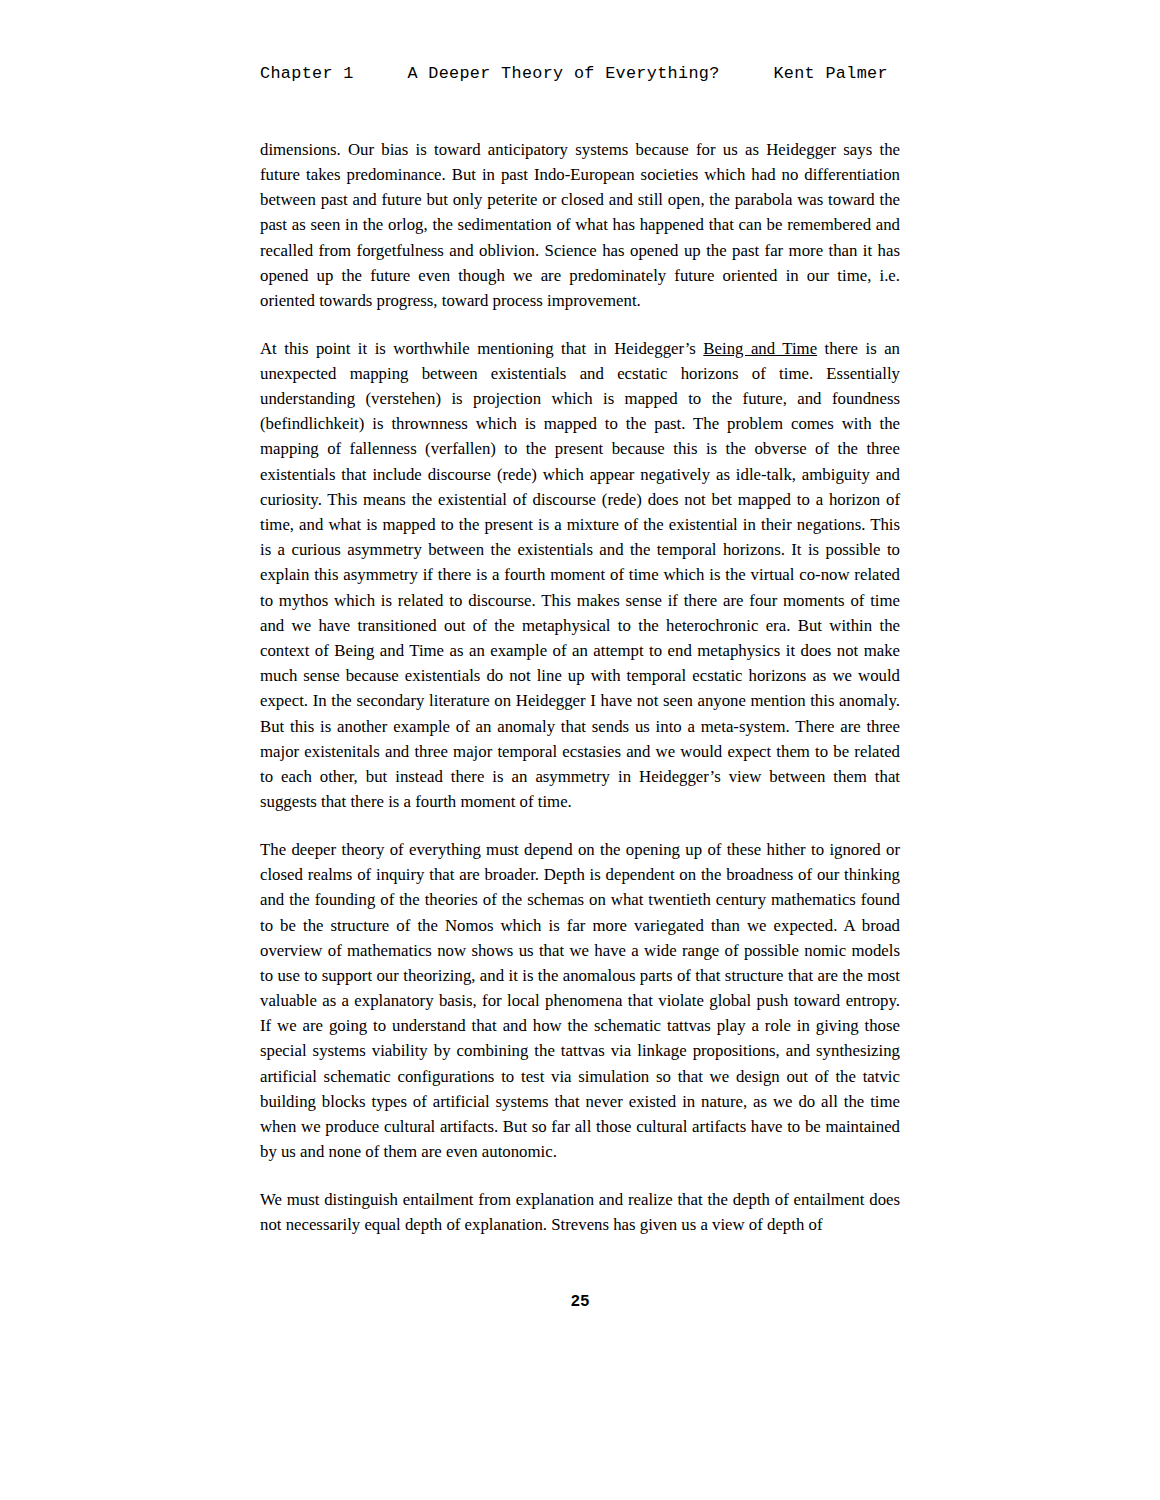Chapter 1 A Deeper Theory of Everything?Kent Palmer
dimensions. Our bias is toward anticipatory systems because for us as Heidegger says the future takes predominance. But in past Indo-European societies which had no differentiation between past and future but only peterite or closed and still open, the parabola was toward the past as seen in the orlog, the sedimentation of what has happened that can be remembered and recalled from forgetfulness and oblivion. Science has opened up the past far more than it has opened up the future even though we are predominately future oriented in our time, i.e. oriented towards progress, toward process improvement.
At this point it is worthwhile mentioning that in Heidegger’s Being and Time there is an unexpected mapping between existentials and ecstatic horizons of time. Essentially understanding (verstehen) is projection which is mapped to the future, and foundness (befindlichkeit) is thrownness which is mapped to the past. The problem comes with the mapping of fallenness (verfallen) to the present because this is the obverse of the three existentials that include discourse (rede) which appear negatively as idle-talk, ambiguity and curiosity. This means the existential of discourse (rede) does not bet mapped to a horizon of time, and what is mapped to the present is a mixture of the existential in their negations. This is a curious asymmetry between the existentials and the temporal horizons. It is possible to explain this asymmetry if there is a fourth moment of time which is the virtual co-now related to mythos which is related to discourse. This makes sense if there are four moments of time and we have transitioned out of the metaphysical to the heterochronic era. But within the context of Being and Time as an example of an attempt to end metaphysics it does not make much sense because existentials do not line up with temporal ecstatic horizons as we would expect. In the secondary literature on Heidegger I have not seen anyone mention this anomaly. But this is another example of an anomaly that sends us into a meta-system. There are three major existenitals and three major temporal ecstasies and we would expect them to be related to each other, but instead there is an asymmetry in Heidegger’s view between them that suggests that there is a fourth moment of time.
The deeper theory of everything must depend on the opening up of these hither to ignored or closed realms of inquiry that are broader. Depth is dependent on the broadness of our thinking and the founding of the theories of the schemas on what twentieth century mathematics found to be the structure of the Nomos which is far more variegated than we expected. A broad overview of mathematics now shows us that we have a wide range of possible nomic models to use to support our theorizing, and it is the anomalous parts of that structure that are the most valuable as a explanatory basis, for local phenomena that violate global push toward entropy. If we are going to understand that and how the schematic tattvas play a role in giving those special systems viability by combining the tattvas via linkage propositions, and synthesizing artificial schematic configurations to test via simulation so that we design out of the tatvic building blocks types of artificial systems that never existed in nature, as we do all the time when we produce cultural artifacts. But so far all those cultural artifacts have to be maintained by us and none of them are even autonomic.
We must distinguish entailment from explanation and realize that the depth of entailment does not necessarily equal depth of explanation. Strevens has given us a view of depth of
25